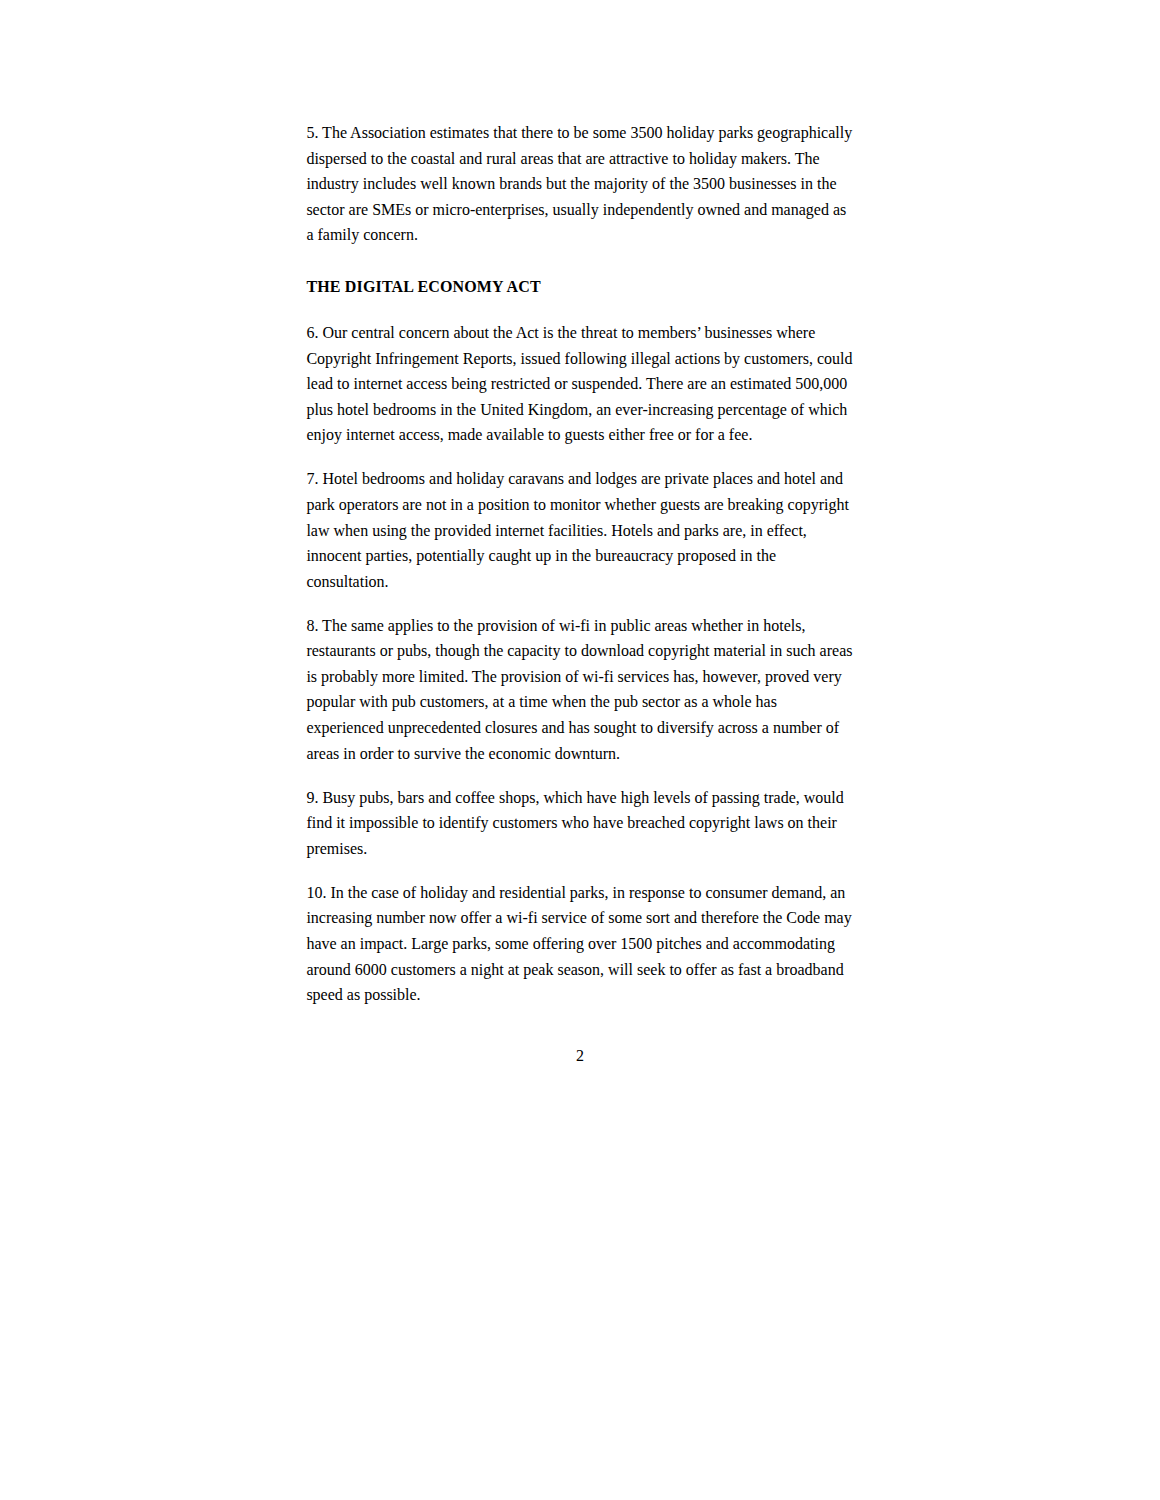5. The Association estimates that there to be some 3500 holiday parks geographically dispersed to the coastal and rural areas that are attractive to holiday makers. The industry includes well known brands but the majority of the 3500 businesses in the sector are SMEs or micro-enterprises, usually independently owned and managed as a family concern.
THE DIGITAL ECONOMY ACT
6. Our central concern about the Act is the threat to members’ businesses where Copyright Infringement Reports, issued following illegal actions by customers, could lead to internet access being restricted or suspended. There are an estimated 500,000 plus hotel bedrooms in the United Kingdom, an ever-increasing percentage of which enjoy internet access, made available to guests either free or for a fee.
7. Hotel bedrooms and holiday caravans and lodges are private places and hotel and park operators are not in a position to monitor whether guests are breaking copyright law when using the provided internet facilities. Hotels and parks are, in effect, innocent parties, potentially caught up in the bureaucracy proposed in the consultation.
8. The same applies to the provision of wi-fi in public areas whether in hotels, restaurants or pubs, though the capacity to download copyright material in such areas is probably more limited. The provision of wi-fi services has, however, proved very popular with pub customers, at a time when the pub sector as a whole has experienced unprecedented closures and has sought to diversify across a number of areas in order to survive the economic downturn.
9. Busy pubs, bars and coffee shops, which have high levels of passing trade, would find it impossible to identify customers who have breached copyright laws on their premises.
10. In the case of holiday and residential parks, in response to consumer demand, an increasing number now offer a wi-fi service of some sort and therefore the Code may have an impact. Large parks, some offering over 1500 pitches and accommodating around 6000 customers a night at peak season, will seek to offer as fast a broadband speed as possible.
2